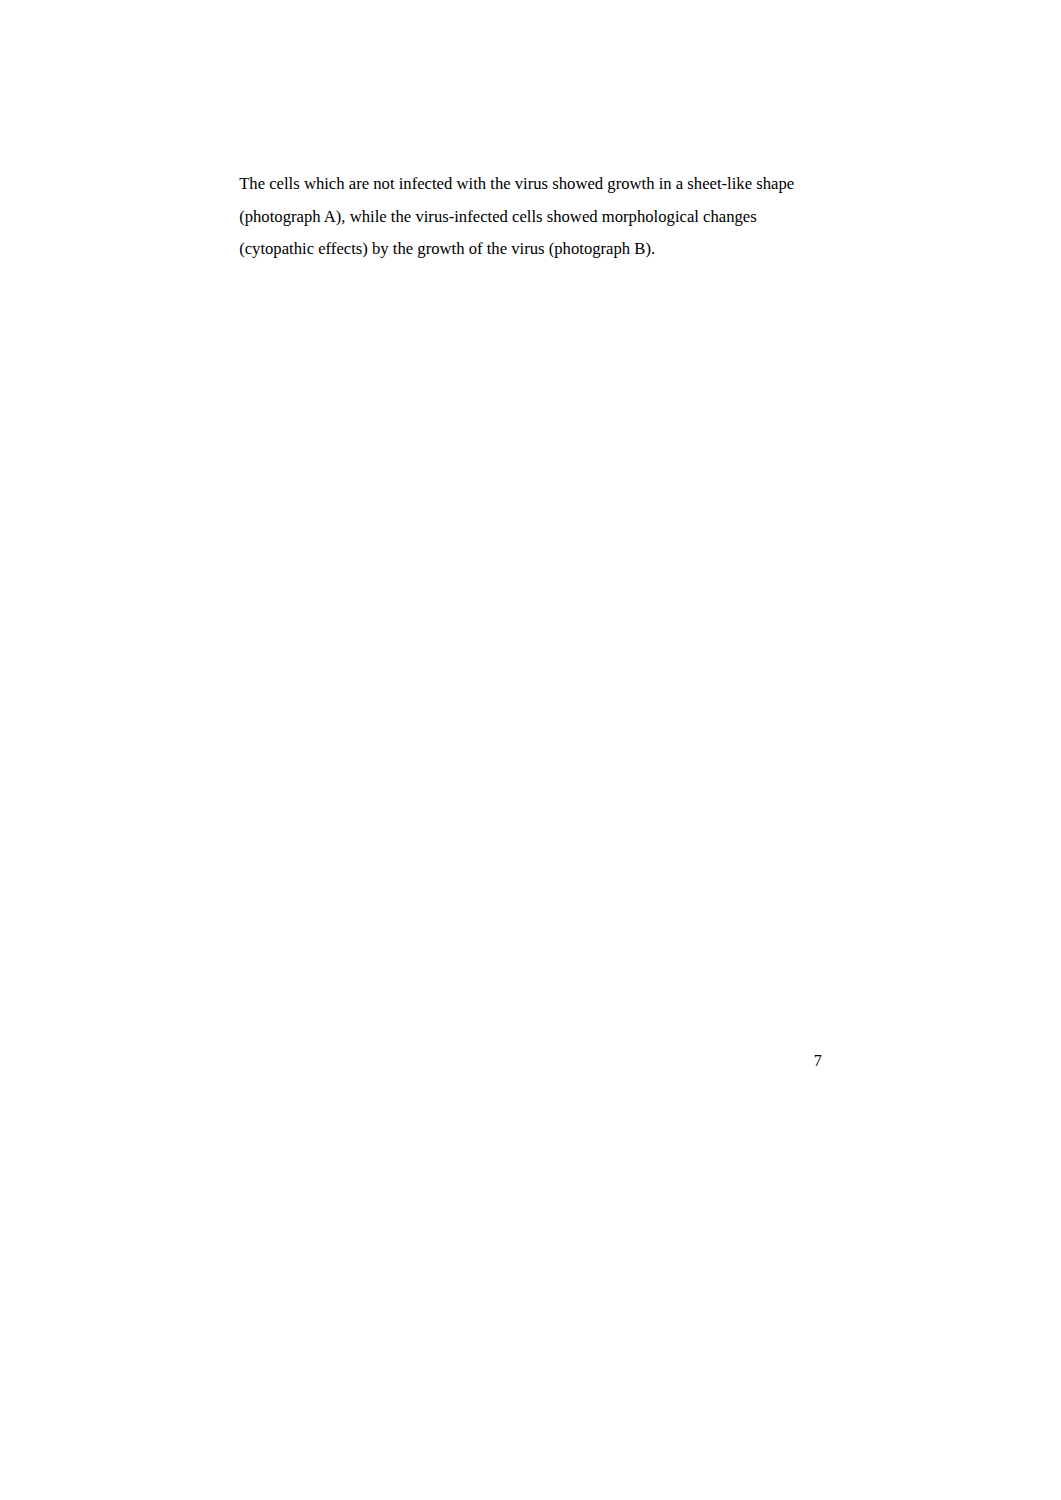The cells which are not infected with the virus showed growth in a sheet-like shape (photograph A), while the virus-infected cells showed morphological changes (cytopathic effects) by the growth of the virus (photograph B).
7